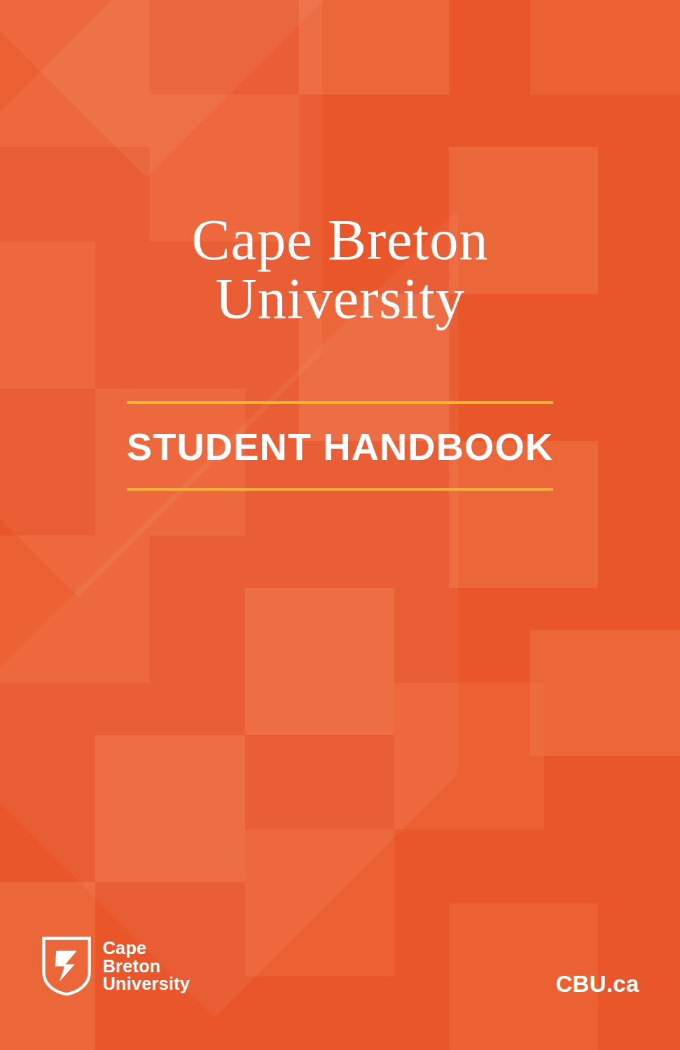Cape Breton
University
Student Handbook
Cape Breton University
CBU.ca